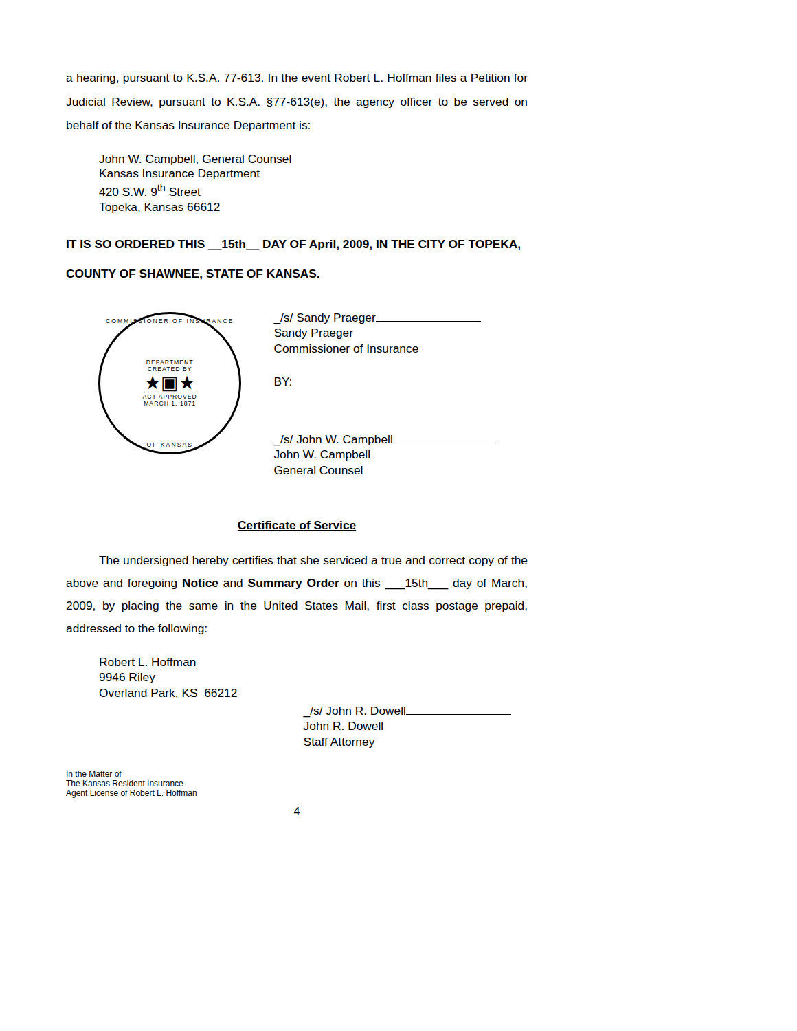a hearing, pursuant to K.S.A. 77-613. In the event Robert L. Hoffman files a Petition for Judicial Review, pursuant to K.S.A. §77-613(e), the agency officer to be served on behalf of the Kansas Insurance Department is:
John W. Campbell, General Counsel
Kansas Insurance Department
420 S.W. 9th Street
Topeka, Kansas 66612
IT IS SO ORDERED THIS __15th__ DAY OF April, 2009, IN THE CITY OF TOPEKA,
COUNTY OF SHAWNEE, STATE OF KANSAS.
| COMMISSIONER OF INSURANCE DEPARTMENT CREATED BY ★▣★ ACT APPROVED MARCH 1, 1871 OF KANSAS | _/s/ Sandy Praeger Sandy Praeger Commissioner of Insurance BY: _/s/ John W. Campbell John W. Campbell General Counsel |
Certificate of Service
The undersigned hereby certifies that she serviced a true and correct copy of the above and foregoing Notice and Summary Order on this ___15th___ day of March, 2009, by placing the same in the United States Mail, first class postage prepaid, addressed to the following:
Robert L. Hoffman
9946 Riley
Overland Park, KS 66212
_/s/ John R. Dowell
John R. Dowell
Staff Attorney
In the Matter of
The Kansas Resident Insurance
Agent License of Robert L. Hoffman
4